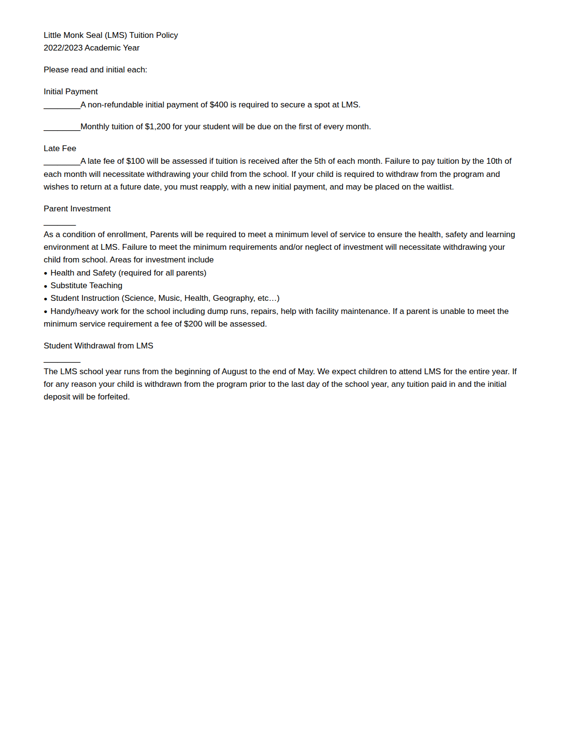Little Monk Seal (LMS) Tuition Policy
2022/2023 Academic Year
Please read and initial each:
Initial Payment
________A non-refundable initial payment of $400 is required to secure a spot at LMS.
________Monthly tuition of $1,200 for your student will be due on the first of every month.
Late Fee
________A late fee of $100 will be assessed if tuition is received after the 5th of each month. Failure to pay tuition by the 10th of each month will necessitate withdrawing your child from the school. If your child is required to withdraw from the program and wishes to return at a future date, you must reapply, with a new initial payment, and may be placed on the waitlist.
Parent Investment
_______
As a condition of enrollment, Parents will be required to meet a minimum level of service to ensure the health, safety and learning environment at LMS. Failure to meet the minimum requirements and/or neglect of investment will necessitate withdrawing your child from school. Areas for investment include
Health and Safety (required for all parents)
Substitute Teaching
Student Instruction (Science, Music, Health, Geography, etc…)
Handy/heavy work for the school including dump runs, repairs, help with facility maintenance. If a parent is unable to meet the minimum service requirement a fee of $200 will be assessed.
Student Withdrawal from LMS
________
The LMS school year runs from the beginning of August to the end of May. We expect children to attend LMS for the entire year. If for any reason your child is withdrawn from the program prior to the last day of the school year, any tuition paid in and the initial deposit will be forfeited.